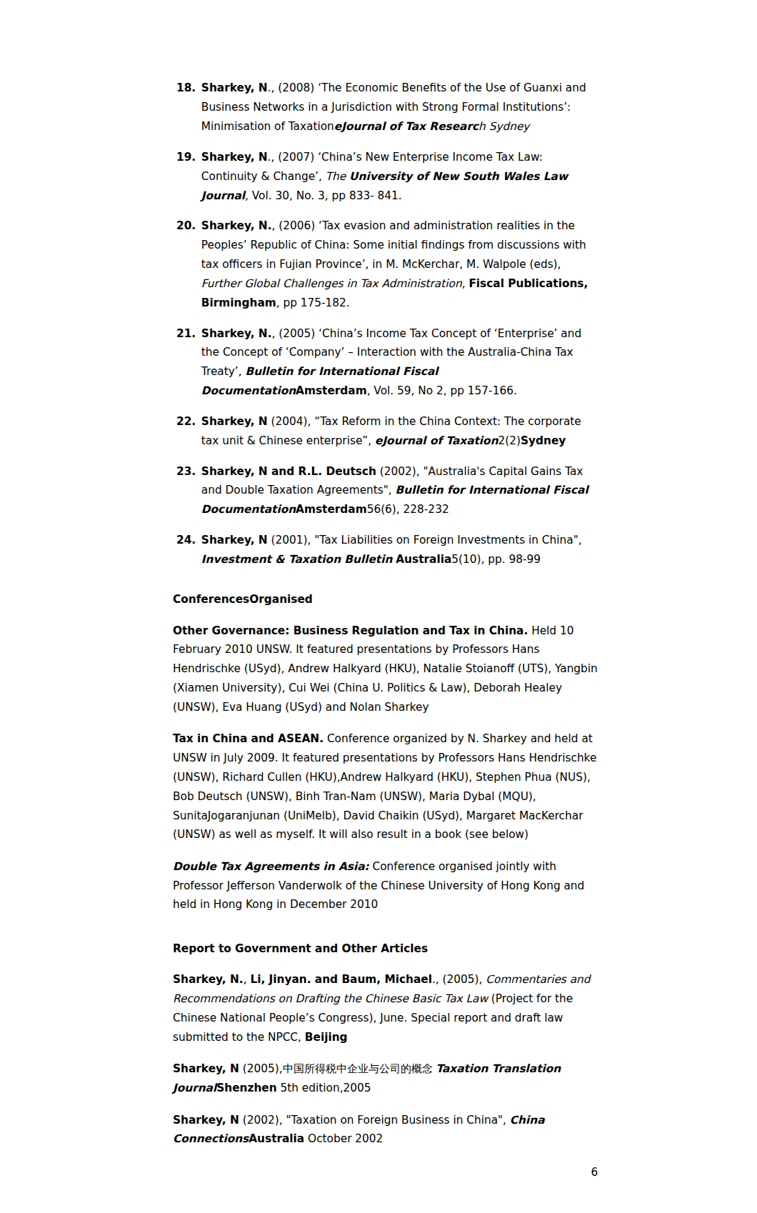18. Sharkey, N., (2008) ‘The Economic Benefits of the Use of Guanxi and Business Networks in a Jurisdiction with Strong Formal Institutions’: Minimisation of TaxationeJournal of Tax Researc h Sydney
19. Sharkey, N., (2007) ‘China’s New Enterprise Income Tax Law: Continuity & Change’, The University of New South Wales Law Journal, Vol. 30, No. 3, pp 833- 841.
20. Sharkey, N., (2006) ‘Tax evasion and administration realities in the Peoples’ Republic of China: Some initial findings from discussions with tax officers in Fujian Province’, in M. McKerchar, M. Walpole (eds), Further Global Challenges in Tax Administration, Fiscal Publications, Birmingham, pp 175-182.
21. Sharkey, N., (2005) ‘China’s Income Tax Concept of ‘Enterprise’ and the Concept of ‘Company’ – Interaction with the Australia-China Tax Treaty’, Bulletin for International Fiscal Documentation Amsterdam, Vol. 59, No 2, pp 157-166.
22. Sharkey, N (2004), “Tax Reform in the China Context: The corporate tax unit & Chinese enterprise”, eJournal of Taxation2(2)Sydney
23. Sharkey, N and R.L. Deutsch (2002), "Australia's Capital Gains Tax and Double Taxation Agreements", Bulletin for International Fiscal Documentation Amsterdam56(6), 228-232
24. Sharkey, N (2001), "Tax Liabilities on Foreign Investments in China", Investment & Taxation Bulletin Australia5(10), pp. 98-99
ConferencesOrganised
Other Governance: Business Regulation and Tax in China. Held 10 February 2010 UNSW. It featured presentations by Professors Hans Hendrischke (USyd), Andrew Halkyard (HKU), Natalie Stoianoff (UTS), Yangbin (Xiamen University), Cui Wei (China U. Politics & Law), Deborah Healey (UNSW), Eva Huang (USyd) and Nolan Sharkey
Tax in China and ASEAN. Conference organized by N. Sharkey and held at UNSW in July 2009. It featured presentations by Professors Hans Hendrischke (UNSW), Richard Cullen (HKU),Andrew Halkyard (HKU), Stephen Phua (NUS), Bob Deutsch (UNSW), Binh Tran-Nam (UNSW), Maria Dybal (MQU), SunitaJogaranjunan (UniMelb), David Chaikin (USyd), Margaret MacKerchar (UNSW) as well as myself. It will also result in a book (see below)
Double Tax Agreements in Asia: Conference organised jointly with Professor Jefferson Vanderwolk of the Chinese University of Hong Kong and held in Hong Kong in December 2010
Report to Government and Other Articles
Sharkey, N., Li, Jinyan. and Baum, Michael., (2005), Commentaries and Recommendations on Drafting the Chinese Basic Tax Law (Project for the Chinese National People’s Congress), June. Special report and draft law submitted to the NPCC, Beijing
Sharkey, N (2005),中国所得税中企业与公司的概念 Taxation Translation Journal Shenzhen 5th edition,2005
Sharkey, N (2002), "Taxation on Foreign Business in China", China Connections Australia October 2002
6